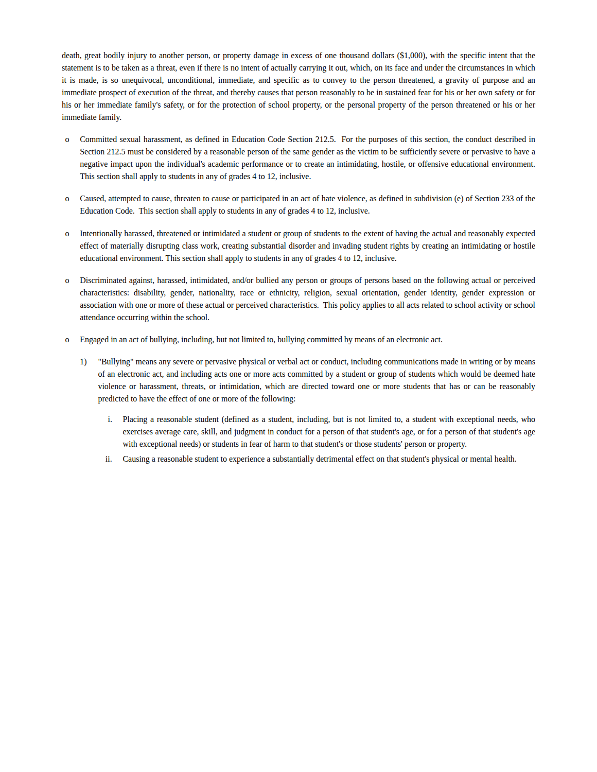death, great bodily injury to another person, or property damage in excess of one thousand dollars ($1,000), with the specific intent that the statement is to be taken as a threat, even if there is no intent of actually carrying it out, which, on its face and under the circumstances in which it is made, is so unequivocal, unconditional, immediate, and specific as to convey to the person threatened, a gravity of purpose and an immediate prospect of execution of the threat, and thereby causes that person reasonably to be in sustained fear for his or her own safety or for his or her immediate family's safety, or for the protection of school property, or the personal property of the person threatened or his or her immediate family.
Committed sexual harassment, as defined in Education Code Section 212.5. For the purposes of this section, the conduct described in Section 212.5 must be considered by a reasonable person of the same gender as the victim to be sufficiently severe or pervasive to have a negative impact upon the individual's academic performance or to create an intimidating, hostile, or offensive educational environment. This section shall apply to students in any of grades 4 to 12, inclusive.
Caused, attempted to cause, threaten to cause or participated in an act of hate violence, as defined in subdivision (e) of Section 233 of the Education Code. This section shall apply to students in any of grades 4 to 12, inclusive.
Intentionally harassed, threatened or intimidated a student or group of students to the extent of having the actual and reasonably expected effect of materially disrupting class work, creating substantial disorder and invading student rights by creating an intimidating or hostile educational environment. This section shall apply to students in any of grades 4 to 12, inclusive.
Discriminated against, harassed, intimidated, and/or bullied any person or groups of persons based on the following actual or perceived characteristics: disability, gender, nationality, race or ethnicity, religion, sexual orientation, gender identity, gender expression or association with one or more of these actual or perceived characteristics. This policy applies to all acts related to school activity or school attendance occurring within the school.
Engaged in an act of bullying, including, but not limited to, bullying committed by means of an electronic act.
"Bullying" means any severe or pervasive physical or verbal act or conduct, including communications made in writing or by means of an electronic act, and including acts one or more acts committed by a student or group of students which would be deemed hate violence or harassment, threats, or intimidation, which are directed toward one or more students that has or can be reasonably predicted to have the effect of one or more of the following:
Placing a reasonable student (defined as a student, including, but is not limited to, a student with exceptional needs, who exercises average care, skill, and judgment in conduct for a person of that student's age, or for a person of that student's age with exceptional needs) or students in fear of harm to that student's or those students' person or property.
Causing a reasonable student to experience a substantially detrimental effect on that student's physical or mental health.